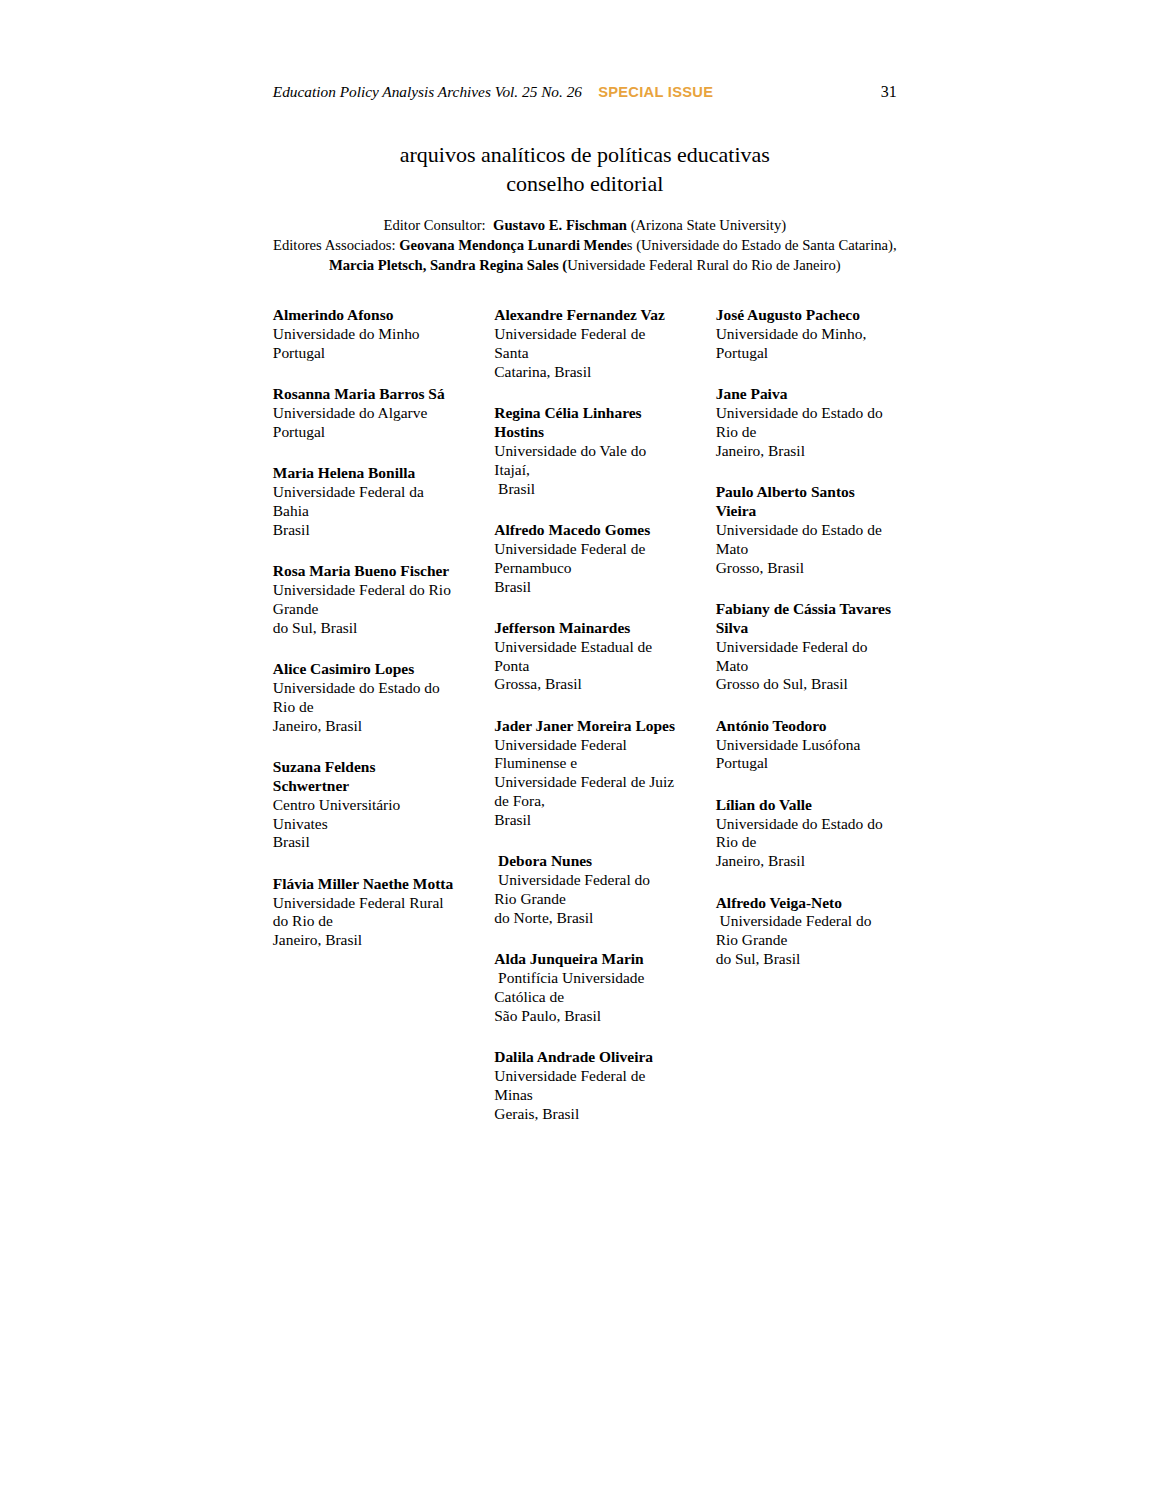Education Policy Analysis Archives Vol. 25 No. 26 SPECIAL ISSUE 31
arquivos analíticos de políticas educativas
conselho editorial
Editor Consultor: Gustavo E. Fischman (Arizona State University)
Editores Associados: Geovana Mendonça Lunardi Mendes (Universidade do Estado de Santa Catarina),
Marcia Pletsch, Sandra Regina Sales (Universidade Federal Rural do Rio de Janeiro)
Almerindo Afonso Universidade do Minho
Portugal
Rosanna Maria Barros Sá Universidade do Algarve
Portugal
Maria Helena Bonilla Universidade Federal da Bahia
Brasil
Rosa Maria Bueno Fischer Universidade Federal do Rio Grande
do Sul, Brasil
Alice Casimiro Lopes Universidade do Estado do Rio de
Janeiro, Brasil
Suzana Feldens Schwertner Centro Universitário Univates
Brasil
Flávia Miller Naethe Motta Universidade Federal Rural do Rio de
Janeiro, Brasil
Alexandre Fernandez Vaz Universidade Federal de Santa
Catarina, Brasil
Regina Célia Linhares Hostins Universidade do Vale do Itajaí,
Brasil
Alfredo Macedo Gomes Universidade Federal de Pernambuco
Brasil
Jefferson Mainardes Universidade Estadual de Ponta
Grossa, Brasil
Jader Janer Moreira Lopes Universidade Federal Fluminense e
Universidade Federal de Juiz de Fora,
Brasil
Debora Nunes Universidade Federal do Rio Grande
do Norte, Brasil
Alda Junqueira Marin Pontifícia Universidade Católica de
São Paulo, Brasil
Dalila Andrade Oliveira Universidade Federal de Minas
Gerais, Brasil
José Augusto Pacheco Universidade do Minho, Portugal
Jane Paiva Universidade do Estado do Rio de
Janeiro, Brasil
Paulo Alberto Santos Vieira Universidade do Estado de Mato
Grosso, Brasil
Fabiany de Cássia Tavares Silva Universidade Federal do Mato
Grosso do Sul, Brasil
António Teodoro Universidade Lusófona
Portugal
Lílian do Valle Universidade do Estado do Rio de
Janeiro, Brasil
Alfredo Veiga-Neto Universidade Federal do Rio Grande
do Sul, Brasil